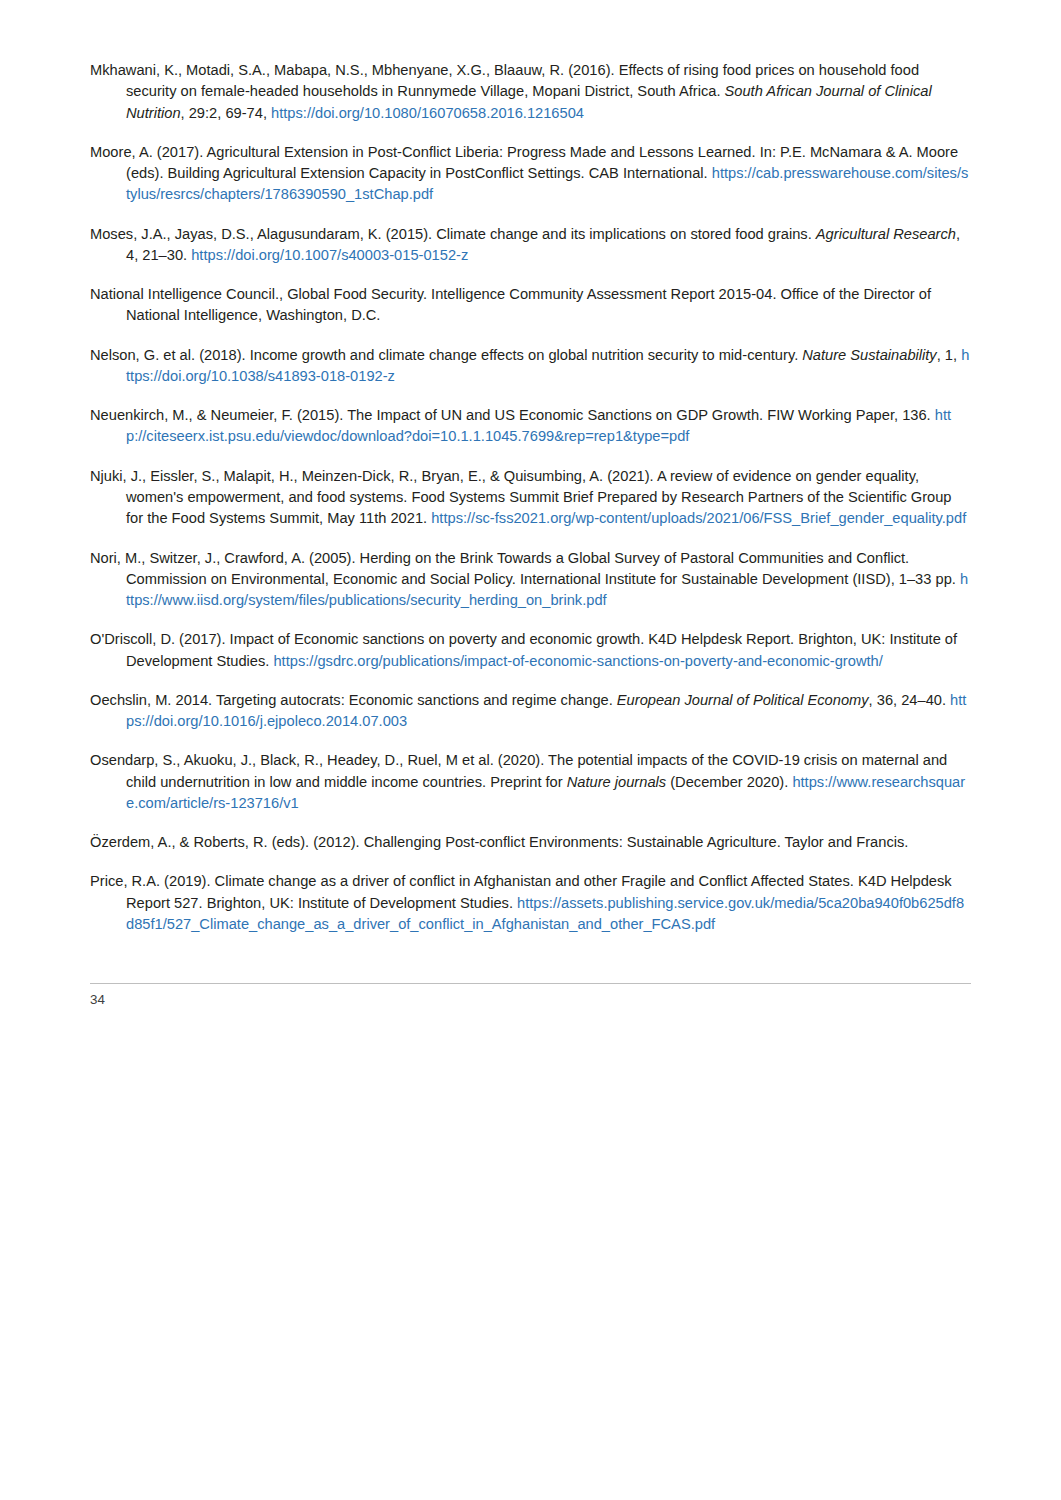Mkhawani, K., Motadi, S.A., Mabapa, N.S., Mbhenyane, X.G., Blaauw, R. (2016). Effects of rising food prices on household food security on female-headed households in Runnymede Village, Mopani District, South Africa. South African Journal of Clinical Nutrition, 29:2, 69-74, https://doi.org/10.1080/16070658.2016.1216504
Moore, A. (2017). Agricultural Extension in Post-Conflict Liberia: Progress Made and Lessons Learned. In: P.E. McNamara & A. Moore (eds). Building Agricultural Extension Capacity in PostConflict Settings. CAB International. https://cab.presswarehouse.com/sites/stylus/resrcs/chapters/1786390590_1stChap.pdf
Moses, J.A., Jayas, D.S., Alagusundaram, K. (2015). Climate change and its implications on stored food grains. Agricultural Research, 4, 21–30. https://doi.org/10.1007/s40003-015-0152-z
National Intelligence Council., Global Food Security. Intelligence Community Assessment Report 2015-04. Office of the Director of National Intelligence, Washington, D.C.
Nelson, G. et al. (2018). Income growth and climate change effects on global nutrition security to mid-century. Nature Sustainability, 1, https://doi.org/10.1038/s41893-018-0192-z
Neuenkirch, M., & Neumeier, F. (2015). The Impact of UN and US Economic Sanctions on GDP Growth. FIW Working Paper, 136. http://citeseerx.ist.psu.edu/viewdoc/download?doi=10.1.1.1045.7699&rep=rep1&type=pdf
Njuki, J., Eissler, S., Malapit, H., Meinzen-Dick, R., Bryan, E., & Quisumbing, A. (2021). A review of evidence on gender equality, women's empowerment, and food systems. Food Systems Summit Brief Prepared by Research Partners of the Scientific Group for the Food Systems Summit, May 11th 2021. https://sc-fss2021.org/wp-content/uploads/2021/06/FSS_Brief_gender_equality.pdf
Nori, M., Switzer, J., Crawford, A. (2005). Herding on the Brink Towards a Global Survey of Pastoral Communities and Conflict. Commission on Environmental, Economic and Social Policy. International Institute for Sustainable Development (IISD), 1–33 pp. https://www.iisd.org/system/files/publications/security_herding_on_brink.pdf
O'Driscoll, D. (2017). Impact of Economic sanctions on poverty and economic growth. K4D Helpdesk Report. Brighton, UK: Institute of Development Studies. https://gsdrc.org/publications/impact-of-economic-sanctions-on-poverty-and-economic-growth/
Oechslin, M. 2014. Targeting autocrats: Economic sanctions and regime change. European Journal of Political Economy, 36, 24–40. https://doi.org/10.1016/j.ejpoleco.2014.07.003
Osendarp, S., Akuoku, J., Black, R., Headey, D., Ruel, M et al. (2020). The potential impacts of the COVID-19 crisis on maternal and child undernutrition in low and middle income countries. Preprint for Nature journals (December 2020). https://www.researchsquare.com/article/rs-123716/v1
Özerdem, A., & Roberts, R. (eds). (2012). Challenging Post-conflict Environments: Sustainable Agriculture. Taylor and Francis.
Price, R.A. (2019). Climate change as a driver of conflict in Afghanistan and other Fragile and Conflict Affected States. K4D Helpdesk Report 527. Brighton, UK: Institute of Development Studies. https://assets.publishing.service.gov.uk/media/5ca20ba940f0b625df8d85f1/527_Climate_change_as_a_driver_of_conflict_in_Afghanistan_and_other_FCAS.pdf
34